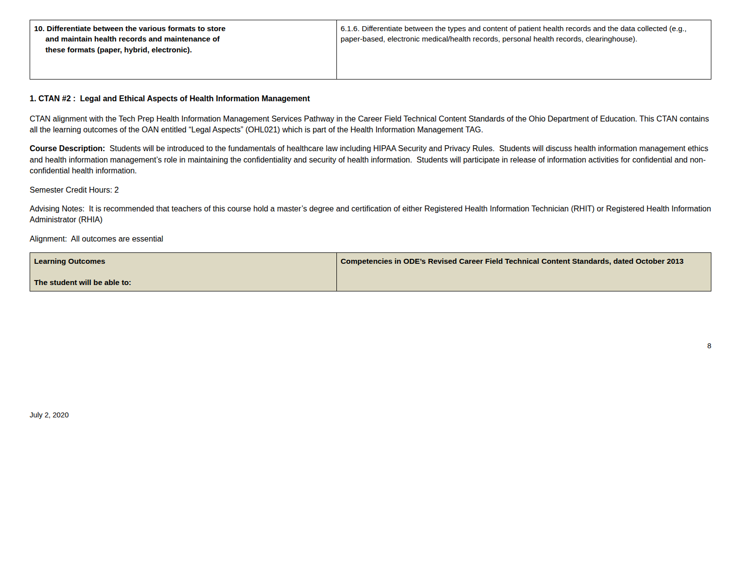| 10. Differentiate between the various formats to store and maintain health records and maintenance of these formats (paper, hybrid, electronic). | 6.1.6. Differentiate between the types and content of patient health records and the data collected (e.g., paper-based, electronic medical/health records, personal health records, clearinghouse). |
1. CTAN #2 : Legal and Ethical Aspects of Health Information Management
CTAN alignment with the Tech Prep Health Information Management Services Pathway in the Career Field Technical Content Standards of the Ohio Department of Education. This CTAN contains all the learning outcomes of the OAN entitled “Legal Aspects” (OHL021) which is part of the Health Information Management TAG.
Course Description: Students will be introduced to the fundamentals of healthcare law including HIPAA Security and Privacy Rules. Students will discuss health information management ethics and health information management’s role in maintaining the confidentiality and security of health information. Students will participate in release of information activities for confidential and non-confidential health information.
Semester Credit Hours: 2
Advising Notes: It is recommended that teachers of this course hold a master’s degree and certification of either Registered Health Information Technician (RHIT) or Registered Health Information Administrator (RHIA)
Alignment: All outcomes are essential
| Learning Outcomes The student will be able to: | Competencies in ODE’s Revised Career Field Technical Content Standards, dated October 2013 |
| --- | --- |
8
July 2, 2020